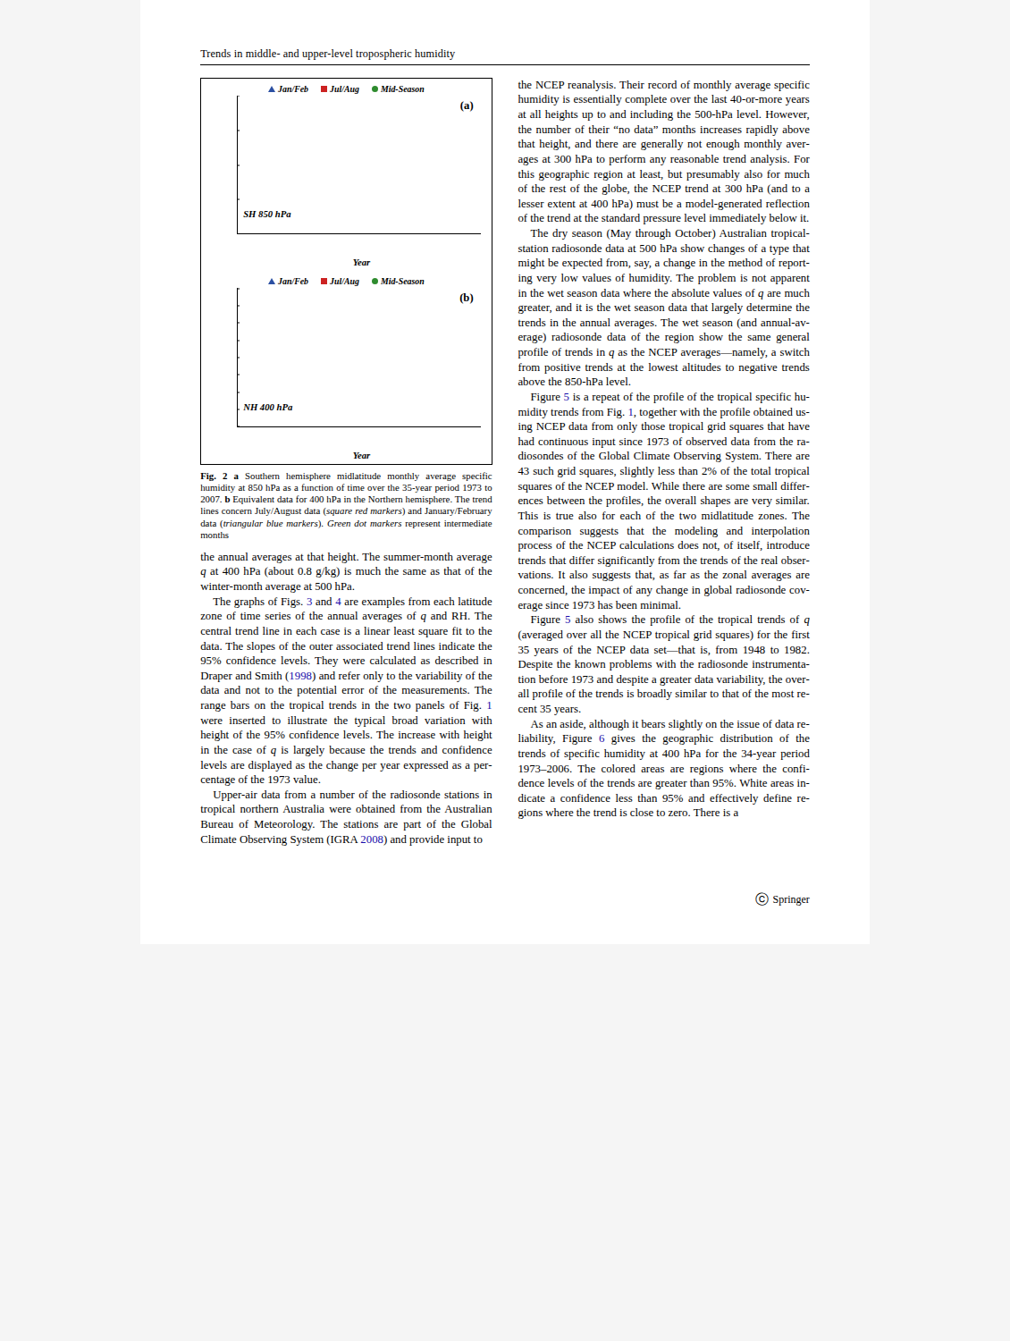Trends in middle- and upper-level tropospheric humidity
Jan/Feb Jul/Aug Mid-Season
q (g/kg)
7.0
6.0
5.0
4.0
3.0
(a)
SH 850 hPa
Year
Jan/Feb Jul/Aug Mid-Season
q (g/kg)
1.0
0.9
0.8
0.7
0.6
0.5
0.4
0.3
0.2
(b)
NH 400 hPa
Year
Fig. 2 a Southern hemisphere midlatitude monthly average specific humidity at 850 hPa as a function of time over the 35-year period 1973 to 2007. b Equivalent data for 400 hPa in the Northern hemisphere. The trend lines concern July/August data (square red markers) and January/February data (triangular blue markers). Green dot markers represent intermediate months
the annual averages at that height. The summer-month average q at 400 hPa (about 0.8 g/kg) is much the same as that of the winter-month average at 500 hPa.
The graphs of Figs. 3 and 4 are examples from each latitude zone of time series of the annual averages of q and RH. The central trend line in each case is a linear least square fit to the data. The slopes of the outer associated trend lines indicate the 95% confidence levels. They were calculated as described in Draper and Smith (1998) and refer only to the variability of the data and not to the potential error of the measurements. The range bars on the tropical trends in the two panels of Fig. 1 were inserted to illustrate the typical broad variation with height of the 95% confidence levels. The increase with height in the case of q is largely because the trends and confidence levels are displayed as the change per year expressed as a percentage of the 1973 value.
Upper-air data from a number of the radiosonde stations in tropical northern Australia were obtained from the Australian Bureau of Meteorology. The stations are part of the Global Climate Observing System (IGRA 2008) and provide input to
the NCEP reanalysis. Their record of monthly average specific humidity is essentially complete over the last 40-or-more years at all heights up to and including the 500-hPa level. However, the number of their “no data” months increases rapidly above that height, and there are generally not enough monthly averages at 300 hPa to perform any reasonable trend analysis. For this geographic region at least, but presumably also for much of the rest of the globe, the NCEP trend at 300 hPa (and to a lesser extent at 400 hPa) must be a model-generated reflection of the trend at the standard pressure level immediately below it.
The dry season (May through October) Australian tropical-station radiosonde data at 500 hPa show changes of a type that might be expected from, say, a change in the method of reporting very low values of humidity. The problem is not apparent in the wet season data where the absolute values of q are much greater, and it is the wet season data that largely determine the trends in the annual averages. The wet season (and annual-average) radiosonde data of the region show the same general profile of trends in q as the NCEP averages—namely, a switch from positive trends at the lowest altitudes to negative trends above the 850-hPa level.
Figure 5 is a repeat of the profile of the tropical specific humidity trends from Fig. 1, together with the profile obtained using NCEP data from only those tropical grid squares that have had continuous input since 1973 of observed data from the radiosondes of the Global Climate Observing System. There are 43 such grid squares, slightly less than 2% of the total tropical squares of the NCEP model. While there are some small differences between the profiles, the overall shapes are very similar. This is true also for each of the two midlatitude zones. The comparison suggests that the modeling and interpolation process of the NCEP calculations does not, of itself, introduce trends that differ significantly from the trends of the real observations. It also suggests that, as far as the zonal averages are concerned, the impact of any change in global radiosonde coverage since 1973 has been minimal.
Figure 5 also shows the profile of the tropical trends of q (averaged over all the NCEP tropical grid squares) for the first 35 years of the NCEP data set—that is, from 1948 to 1982. Despite the known problems with the radiosonde instrumentation before 1973 and despite a greater data variability, the overall profile of the trends is broadly similar to that of the most recent 35 years.
As an aside, although it bears slightly on the issue of data reliability, Figure 6 gives the geographic distribution of the trends of specific humidity at 400 hPa for the 34-year period 1973–2006. The colored areas are regions where the confidence levels of the trends are greater than 95%. White areas indicate a confidence less than 95% and effectively define regions where the trend is close to zero. There is a
ⓒ Springer